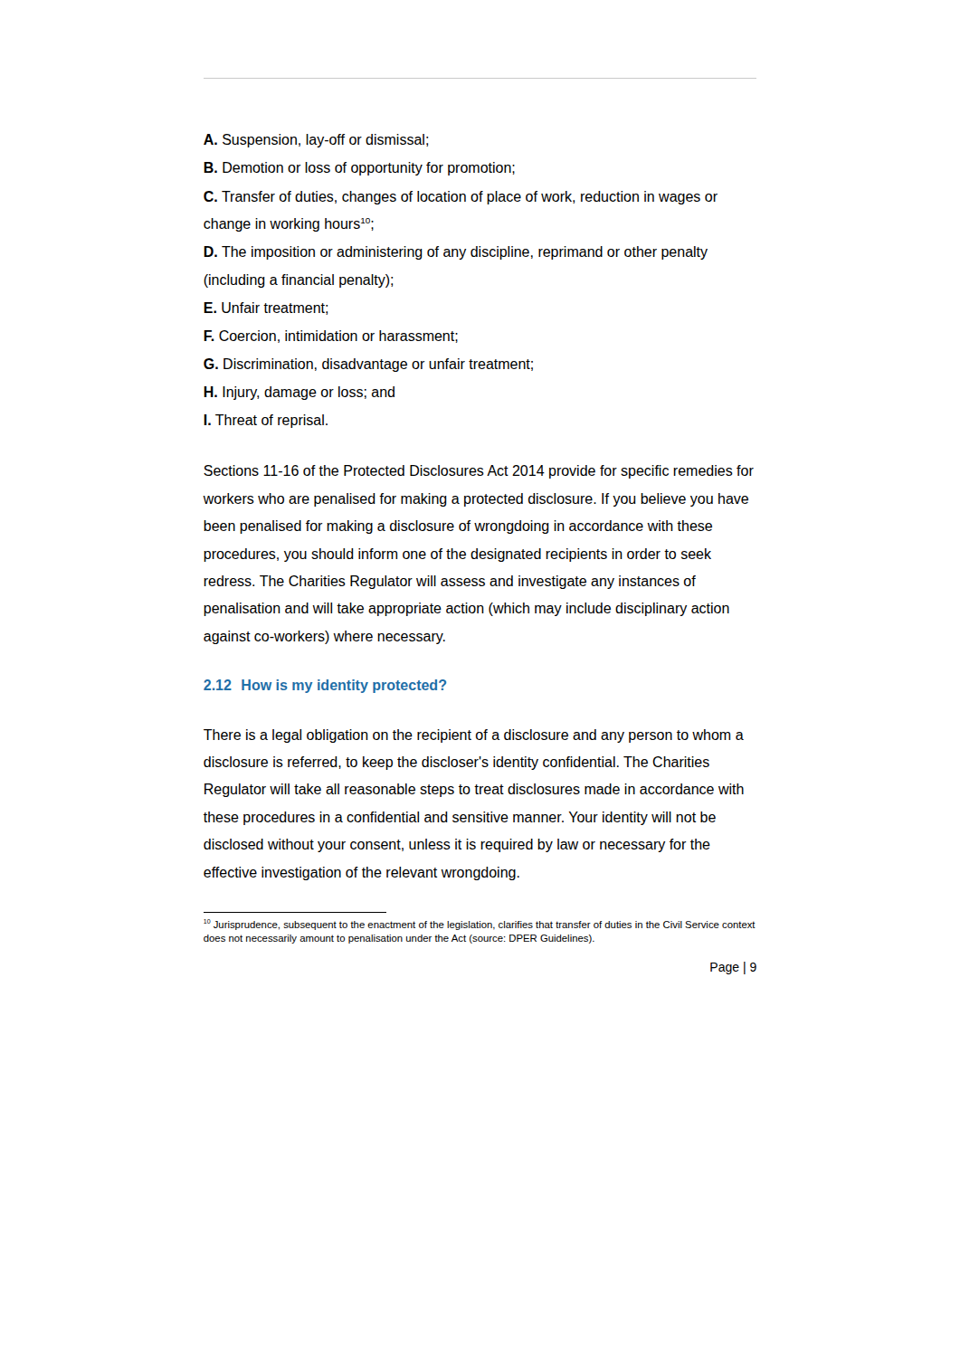A. Suspension, lay-off or dismissal;
B. Demotion or loss of opportunity for promotion;
C. Transfer of duties, changes of location of place of work, reduction in wages or change in working hours10;
D. The imposition or administering of any discipline, reprimand or other penalty (including a financial penalty);
E. Unfair treatment;
F. Coercion, intimidation or harassment;
G. Discrimination, disadvantage or unfair treatment;
H. Injury, damage or loss; and
I. Threat of reprisal.
Sections 11-16 of the Protected Disclosures Act 2014 provide for specific remedies for workers who are penalised for making a protected disclosure. If you believe you have been penalised for making a disclosure of wrongdoing in accordance with these procedures, you should inform one of the designated recipients in order to seek redress. The Charities Regulator will assess and investigate any instances of penalisation and will take appropriate action (which may include disciplinary action against co-workers) where necessary.
2.12 How is my identity protected?
There is a legal obligation on the recipient of a disclosure and any person to whom a disclosure is referred, to keep the discloser's identity confidential. The Charities Regulator will take all reasonable steps to treat disclosures made in accordance with these procedures in a confidential and sensitive manner. Your identity will not be disclosed without your consent, unless it is required by law or necessary for the effective investigation of the relevant wrongdoing.
10 Jurisprudence, subsequent to the enactment of the legislation, clarifies that transfer of duties in the Civil Service context does not necessarily amount to penalisation under the Act (source: DPER Guidelines).
Page | 9